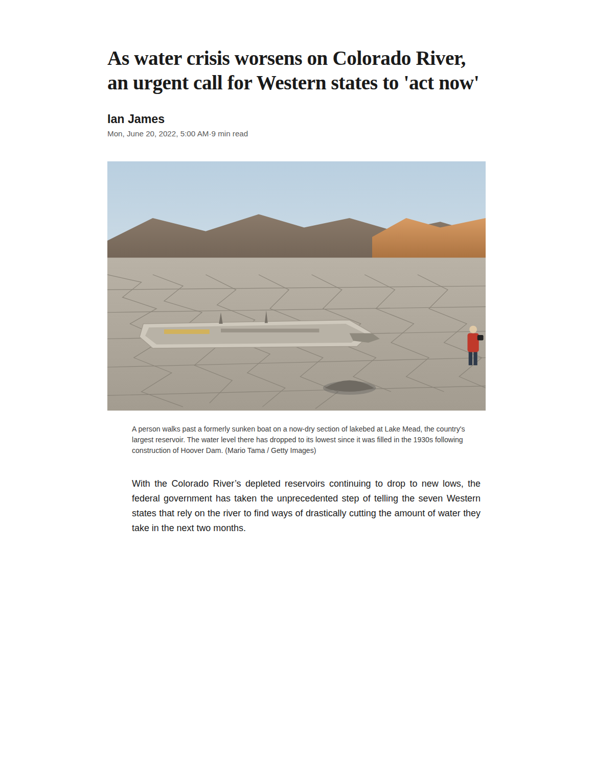As water crisis worsens on Colorado River, an urgent call for Western states to 'act now'
Ian James
Mon, June 20, 2022, 5:00 AM·9 min read
A person walks past a formerly sunken boat on a now-dry section of lakebed at Lake Mead, the country's largest reservoir. The water level there has dropped to its lowest since it was filled in the 1930s following construction of Hoover Dam. (Mario Tama / Getty Images)
With the Colorado River’s depleted reservoirs continuing to drop to new lows, the federal government has taken the unprecedented step of telling the seven Western states that rely on the river to find ways of drastically cutting the amount of water they take in the next two months.